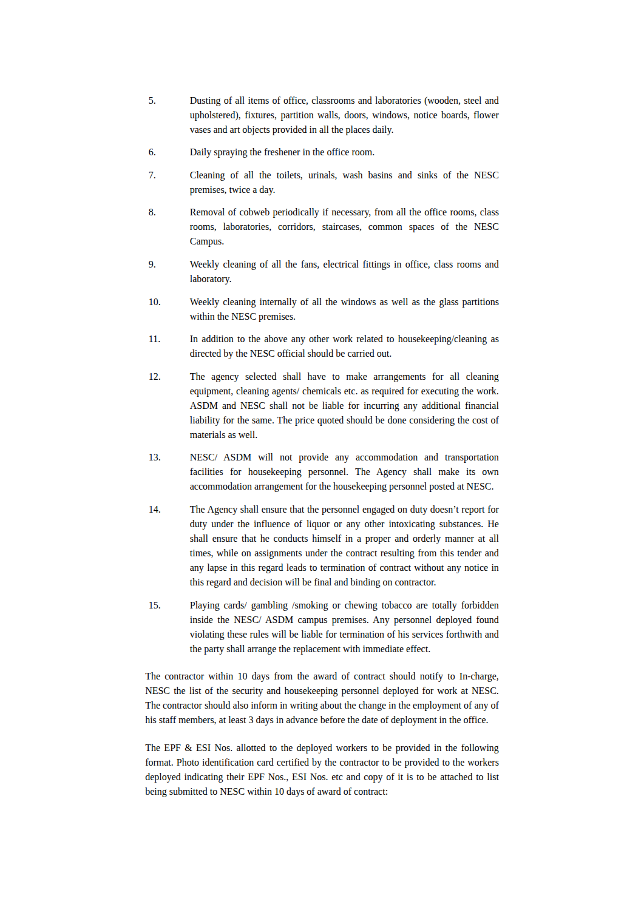5. Dusting of all items of office, classrooms and laboratories (wooden, steel and upholstered), fixtures, partition walls, doors, windows, notice boards, flower vases and art objects provided in all the places daily.
6. Daily spraying the freshener in the office room.
7. Cleaning of all the toilets, urinals, wash basins and sinks of the NESC premises, twice a day.
8. Removal of cobweb periodically if necessary, from all the office rooms, class rooms, laboratories, corridors, staircases, common spaces of the NESC Campus.
9. Weekly cleaning of all the fans, electrical fittings in office, class rooms and laboratory.
10. Weekly cleaning internally of all the windows as well as the glass partitions within the NESC premises.
11. In addition to the above any other work related to housekeeping/cleaning as directed by the NESC official should be carried out.
12. The agency selected shall have to make arrangements for all cleaning equipment, cleaning agents/ chemicals etc. as required for executing the work. ASDM and NESC shall not be liable for incurring any additional financial liability for the same. The price quoted should be done considering the cost of materials as well.
13. NESC/ ASDM will not provide any accommodation and transportation facilities for housekeeping personnel. The Agency shall make its own accommodation arrangement for the housekeeping personnel posted at NESC.
14. The Agency shall ensure that the personnel engaged on duty doesn’t report for duty under the influence of liquor or any other intoxicating substances. He shall ensure that he conducts himself in a proper and orderly manner at all times, while on assignments under the contract resulting from this tender and any lapse in this regard leads to termination of contract without any notice in this regard and decision will be final and binding on contractor.
15. Playing cards/ gambling /smoking or chewing tobacco are totally forbidden inside the NESC/ ASDM campus premises. Any personnel deployed found violating these rules will be liable for termination of his services forthwith and the party shall arrange the replacement with immediate effect.
The contractor within 10 days from the award of contract should notify to In-charge, NESC the list of the security and housekeeping personnel deployed for work at NESC. The contractor should also inform in writing about the change in the employment of any of his staff members, at least 3 days in advance before the date of deployment in the office.
The EPF & ESI Nos. allotted to the deployed workers to be provided in the following format. Photo identification card certified by the contractor to be provided to the workers deployed indicating their EPF Nos., ESI Nos. etc and copy of it is to be attached to list being submitted to NESC within 10 days of award of contract: